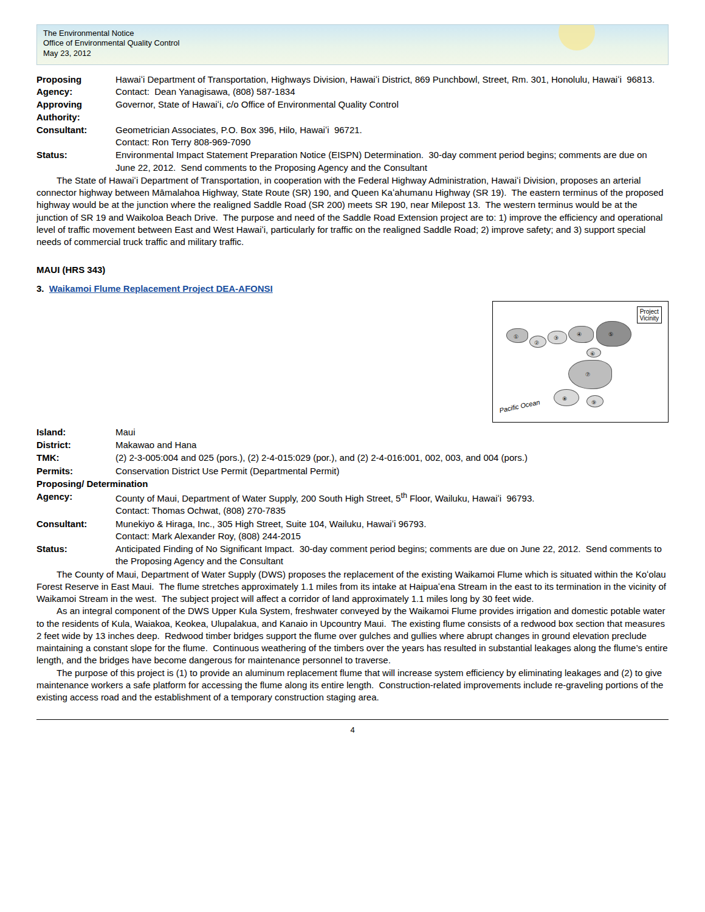The Environmental Notice
Office of Environmental Quality Control
May 23, 2012
| Proposing Agency: | Hawaiʻi Department of Transportation, Highways Division, Hawaiʻi District, 869 Punchbowl, Street, Rm. 301, Honolulu, Hawaiʻi 96813. Contact: Dean Yanagisawa, (808) 587-1834 |
| Approving Authority: | Governor, State of Hawaiʻi, c/o Office of Environmental Quality Control |
| Consultant: | Geometrician Associates, P.O. Box 396, Hilo, Hawaiʻi 96721. Contact: Ron Terry 808-969-7090 |
| Status: | Environmental Impact Statement Preparation Notice (EISPN) Determination. 30-day comment period begins; comments are due on June 22, 2012. Send comments to the Proposing Agency and the Consultant |
The State of Hawaiʻi Department of Transportation, in cooperation with the Federal Highway Administration, Hawaiʻi Division, proposes an arterial connector highway between Māmalahoa Highway, State Route (SR) 190, and Queen Kaʻahumanu Highway (SR 19). The eastern terminus of the proposed highway would be at the junction where the realigned Saddle Road (SR 200) meets SR 190, near Milepost 13. The western terminus would be at the junction of SR 19 and Waikoloa Beach Drive. The purpose and need of the Saddle Road Extension project are to: 1) improve the efficiency and operational level of traffic movement between East and West Hawaiʻi, particularly for traffic on the realigned Saddle Road; 2) improve safety; and 3) support special needs of commercial truck traffic and military traffic.
MAUI (HRS 343)
3. Waikamoi Flume Replacement Project DEA-AFONSI
Project
Vicinity
Pacific Ocean
① ② ③ ④ ⑤ ⑥ ⑦ ⑧ ⑨
| Island: | Maui |
| District: | Makawao and Hana |
| TMK: | (2) 2-3-005:004 and 025 (pors.), (2) 2-4-015:029 (por.), and (2) 2-4-016:001, 002, 003, and 004 (pors.) |
| Permits: | Conservation District Use Permit (Departmental Permit) |
| Proposing/ Determination |
| Agency: | County of Maui, Department of Water Supply, 200 South High Street, 5 th Floor, Wailuku, Hawaiʻi 96793. Contact: Thomas Ochwat, (808) 270-7835 |
| Consultant: | Munekiyo & Hiraga, Inc., 305 High Street, Suite 104, Wailuku, Hawaiʻi 96793. Contact: Mark Alexander Roy, (808) 244-2015 |
| Status: | Anticipated Finding of No Significant Impact. 30-day comment period begins; comments are due on June 22, 2012. Send comments to the Proposing Agency and the Consultant |
The County of Maui, Department of Water Supply (DWS) proposes the replacement of the existing Waikamoi Flume which is situated within the Koʻolau Forest Reserve in East Maui. The flume stretches approximately 1.1 miles from its intake at Haipuaʻena Stream in the east to its termination in the vicinity of Waikamoi Stream in the west. The subject project will affect a corridor of land approximately 1.1 miles long by 30 feet wide.
As an integral component of the DWS Upper Kula System, freshwater conveyed by the Waikamoi Flume provides irrigation and domestic potable water to the residents of Kula, Waiakoa, Keokea, Ulupalakua, and Kanaio in Upcountry Maui. The existing flume consists of a redwood box section that measures 2 feet wide by 13 inches deep. Redwood timber bridges support the flume over gulches and gullies where abrupt changes in ground elevation preclude maintaining a constant slope for the flume. Continuous weathering of the timbers over the years has resulted in substantial leakages along the flume’s entire length, and the bridges have become dangerous for maintenance personnel to traverse.
The purpose of this project is (1) to provide an aluminum replacement flume that will increase system efficiency by eliminating leakages and (2) to give maintenance workers a safe platform for accessing the flume along its entire length. Construction-related improvements include re-graveling portions of the existing access road and the establishment of a temporary construction staging area.
4